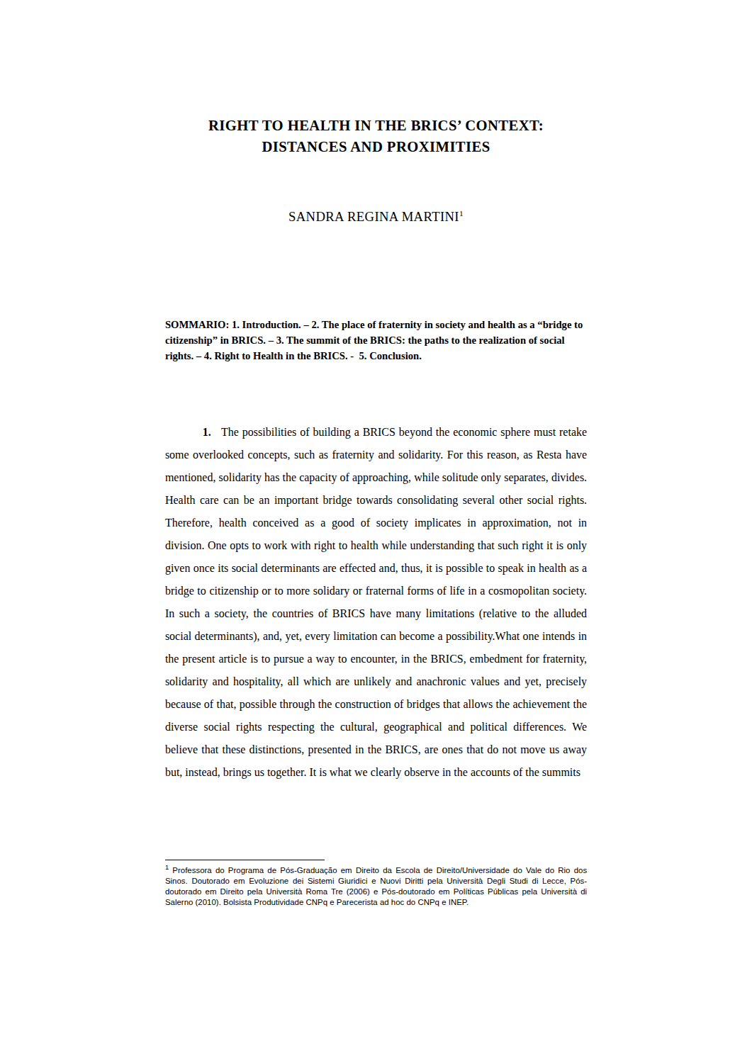Right to Health in the BRICS’ Context:
Distances and Proximities
SANDRA REGINA MARTINI1
SOMMARIO: 1. Introduction. – 2. The place of fraternity in society and health as a “bridge to citizenship” in BRICS. – 3. The summit of the BRICS: the paths to the realization of social rights. – 4. Right to Health in the BRICS. - 5. Conclusion.
1. The possibilities of building a BRICS beyond the economic sphere must retake some overlooked concepts, such as fraternity and solidarity. For this reason, as Resta have mentioned, solidarity has the capacity of approaching, while solitude only separates, divides. Health care can be an important bridge towards consolidating several other social rights. Therefore, health conceived as a good of society implicates in approximation, not in division. One opts to work with right to health while understanding that such right it is only given once its social determinants are effected and, thus, it is possible to speak in health as a bridge to citizenship or to more solidary or fraternal forms of life in a cosmopolitan society. In such a society, the countries of BRICS have many limitations (relative to the alluded social determinants), and, yet, every limitation can become a possibility.What one intends in the present article is to pursue a way to encounter, in the BRICS, embedment for fraternity, solidarity and hospitality, all which are unlikely and anachronic values and yet, precisely because of that, possible through the construction of bridges that allows the achievement the diverse social rights respecting the cultural, geographical and political differences. We believe that these distinctions, presented in the BRICS, are ones that do not move us away but, instead, brings us together. It is what we clearly observe in the accounts of the summits
1 Professora do Programa de Pós-Graduação em Direito da Escola de Direito/Universidade do Vale do Rio dos Sinos. Doutorado em Evoluzione dei Sistemi Giuridici e Nuovi Diritti pela Università Degli Studi di Lecce, Pós-doutorado em Direito pela Università Roma Tre (2006) e Pós-doutorado em Políticas Públicas pela Università di Salerno (2010). Bolsista Produtividade CNPq e Parecerista ad hoc do CNPq e INEP.